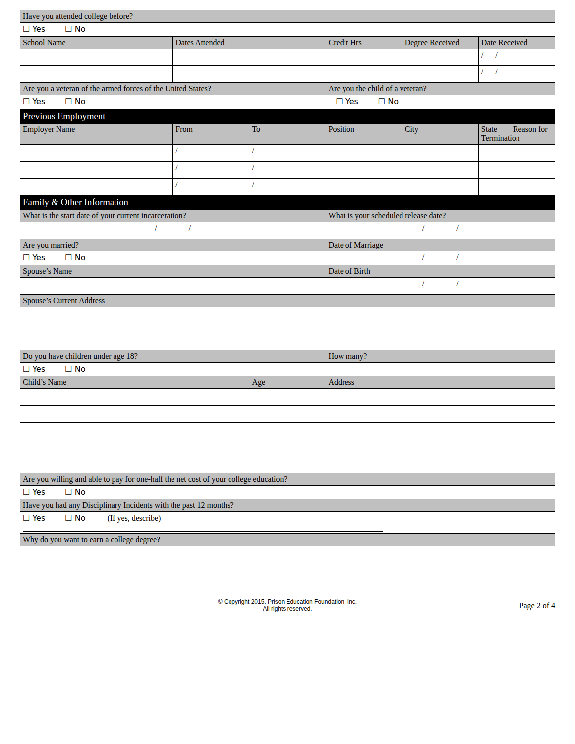| Have you attended college before? |
| ☐ Yes ☐ No |
| School Name | Dates Attended | Credit Hrs | Degree Received | Date Received |
| | | | | | / / |
| | | | | | / / |
| Are you a veteran of the armed forces of the United States? | Are you the child of a veteran? |
| ☐ Yes ☐ No | ☐ Yes ☐ No |
| Previous Employment |
| Employer Name | From | To | Position | City | State Reason for Termination |
| | / | / | | | |
| | / | / | | | |
| | / | / | | | |
| Family & Other Information |
| What is the start date of your current incarceration? | What is your scheduled release date? |
| / / | / / |
| Are you married? | Date of Marriage |
| ☐ Yes ☐ No | / / |
| Spouse’s Name | Date of Birth |
| | / / |
| Spouse’s Current Address |
| Do you have children under age 18? | How many? |
| ☐ Yes ☐ No | |
| Child’s Name | Age | Address |
| Are you willing and able to pay for one-half the net cost of your college education? |
| ☐ Yes ☐ No |
| Have you had any Disciplinary Incidents with the past 12 months? |
| ☐ Yes ☐ No (If yes, describe) |
| Why do you want to earn a college degree? |
© Copyright 2015. Prison Education Foundation, Inc.
All rights reserved. Page 2 of 4